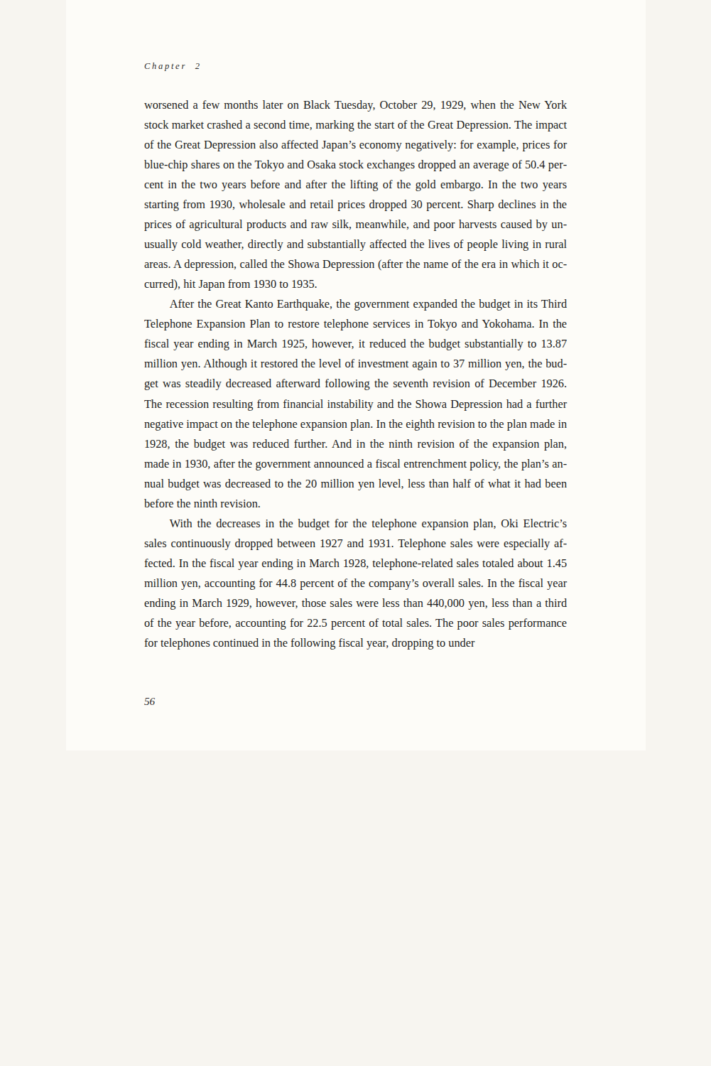Chapter 2
worsened a few months later on Black Tuesday, October 29, 1929, when the New York stock market crashed a second time, marking the start of the Great Depression. The impact of the Great Depression also affected Japan’s economy negatively: for example, prices for blue-chip shares on the Tokyo and Osaka stock exchanges dropped an average of 50.4 percent in the two years before and after the lifting of the gold embargo. In the two years starting from 1930, wholesale and retail prices dropped 30 percent. Sharp declines in the prices of agricultural products and raw silk, meanwhile, and poor harvests caused by unusually cold weather, directly and substantially affected the lives of people living in rural areas. A depression, called the Showa Depression (after the name of the era in which it occurred), hit Japan from 1930 to 1935.
After the Great Kanto Earthquake, the government expanded the budget in its Third Telephone Expansion Plan to restore telephone services in Tokyo and Yokohama. In the fiscal year ending in March 1925, however, it reduced the budget substantially to 13.87 million yen. Although it restored the level of investment again to 37 million yen, the budget was steadily decreased afterward following the seventh revision of December 1926. The recession resulting from financial instability and the Showa Depression had a further negative impact on the telephone expansion plan. In the eighth revision to the plan made in 1928, the budget was reduced further. And in the ninth revision of the expansion plan, made in 1930, after the government announced a fiscal entrenchment policy, the plan’s annual budget was decreased to the 20 million yen level, less than half of what it had been before the ninth revision.
With the decreases in the budget for the telephone expansion plan, Oki Electric’s sales continuously dropped between 1927 and 1931. Telephone sales were especially affected. In the fiscal year ending in March 1928, telephone-related sales totaled about 1.45 million yen, accounting for 44.8 percent of the company’s overall sales. In the fiscal year ending in March 1929, however, those sales were less than 440,000 yen, less than a third of the year before, accounting for 22.5 percent of total sales. The poor sales performance for telephones continued in the following fiscal year, dropping to under
56